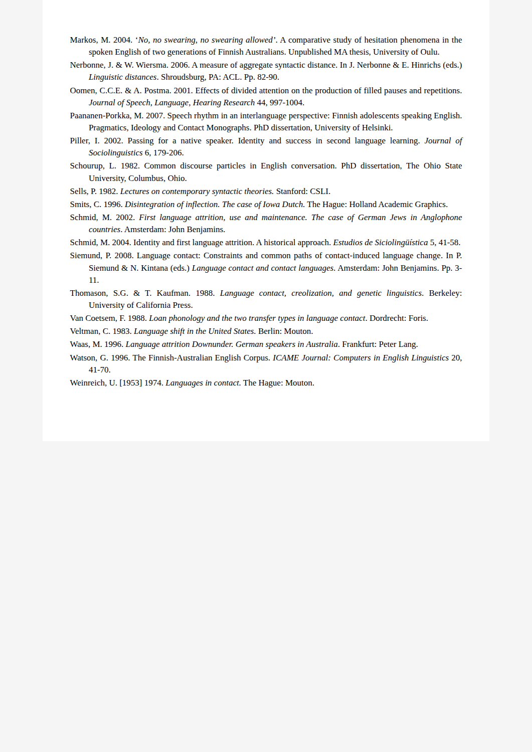Markos, M. 2004. ‘No, no swearing, no swearing allowed’. A comparative study of hesitation phenomena in the spoken English of two generations of Finnish Australians. Unpublished MA thesis, University of Oulu.
Nerbonne, J. & W. Wiersma. 2006. A measure of aggregate syntactic distance. In J. Nerbonne & E. Hinrichs (eds.) Linguistic distances. Shroudsburg, PA: ACL. Pp. 82-90.
Oomen, C.C.E. & A. Postma. 2001. Effects of divided attention on the production of filled pauses and repetitions. Journal of Speech, Language, Hearing Research 44, 997-1004.
Paananen-Porkka, M. 2007. Speech rhythm in an interlanguage perspective: Finnish adolescents speaking English. Pragmatics, Ideology and Contact Monographs. PhD dissertation, University of Helsinki.
Piller, I. 2002. Passing for a native speaker. Identity and success in second language learning. Journal of Sociolinguistics 6, 179-206.
Schourup, L. 1982. Common discourse particles in English conversation. PhD dissertation, The Ohio State University, Columbus, Ohio.
Sells, P. 1982. Lectures on contemporary syntactic theories. Stanford: CSLI.
Smits, C. 1996. Disintegration of inflection. The case of Iowa Dutch. The Hague: Holland Academic Graphics.
Schmid, M. 2002. First language attrition, use and maintenance. The case of German Jews in Anglophone countries. Amsterdam: John Benjamins.
Schmid, M. 2004. Identity and first language attrition. A historical approach. Estudios de Siciolingüística 5, 41-58.
Siemund, P. 2008. Language contact: Constraints and common paths of contact-induced language change. In P. Siemund & N. Kintana (eds.) Language contact and contact languages. Amsterdam: John Benjamins. Pp. 3-11.
Thomason, S.G. & T. Kaufman. 1988. Language contact, creolization, and genetic linguistics. Berkeley: University of California Press.
Van Coetsem, F. 1988. Loan phonology and the two transfer types in language contact. Dordrecht: Foris.
Veltman, C. 1983. Language shift in the United States. Berlin: Mouton.
Waas, M. 1996. Language attrition Downunder. German speakers in Australia. Frankfurt: Peter Lang.
Watson, G. 1996. The Finnish-Australian English Corpus. ICAME Journal: Computers in English Linguistics 20, 41-70.
Weinreich, U. [1953] 1974. Languages in contact. The Hague: Mouton.